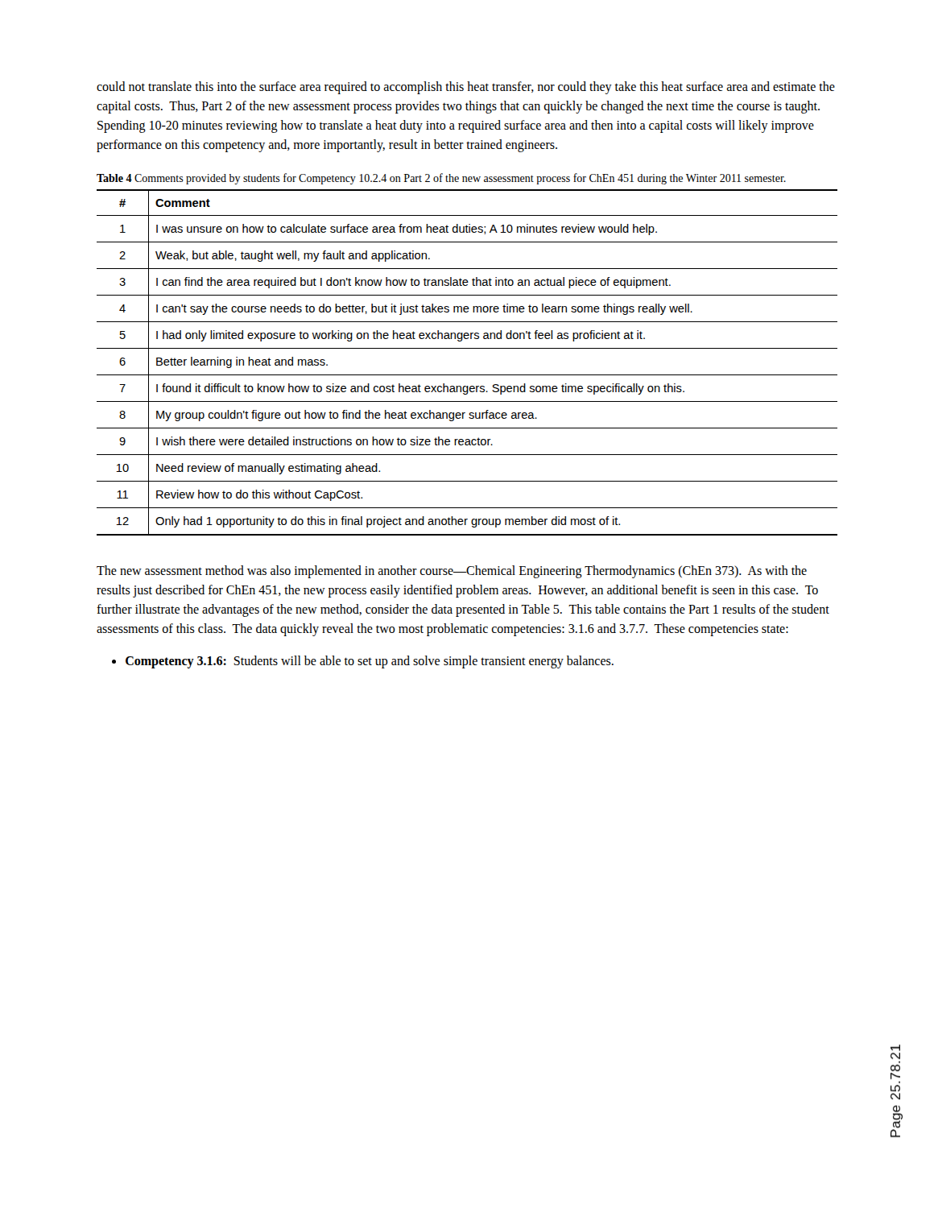could not translate this into the surface area required to accomplish this heat transfer, nor could they take this heat surface area and estimate the capital costs. Thus, Part 2 of the new assessment process provides two things that can quickly be changed the next time the course is taught. Spending 10-20 minutes reviewing how to translate a heat duty into a required surface area and then into a capital costs will likely improve performance on this competency and, more importantly, result in better trained engineers.
Table 4 Comments provided by students for Competency 10.2.4 on Part 2 of the new assessment process for ChEn 451 during the Winter 2011 semester.
| # | Comment |
| --- | --- |
| 1 | I was unsure on how to calculate surface area from heat duties; A 10 minutes review would help. |
| 2 | Weak, but able, taught well, my fault and application. |
| 3 | I can find the area required but I don't know how to translate that into an actual piece of equipment. |
| 4 | I can't say the course needs to do better, but it just takes me more time to learn some things really well. |
| 5 | I had only limited exposure to working on the heat exchangers and don't feel as proficient at it. |
| 6 | Better learning in heat and mass. |
| 7 | I found it difficult to know how to size and cost heat exchangers. Spend some time specifically on this. |
| 8 | My group couldn't figure out how to find the heat exchanger surface area. |
| 9 | I wish there were detailed instructions on how to size the reactor. |
| 10 | Need review of manually estimating ahead. |
| 11 | Review how to do this without CapCost. |
| 12 | Only had 1 opportunity to do this in final project and another group member did most of it. |
The new assessment method was also implemented in another course—Chemical Engineering Thermodynamics (ChEn 373). As with the results just described for ChEn 451, the new process easily identified problem areas. However, an additional benefit is seen in this case. To further illustrate the advantages of the new method, consider the data presented in Table 5. This table contains the Part 1 results of the student assessments of this class. The data quickly reveal the two most problematic competencies: 3.1.6 and 3.7.7. These competencies state:
Competency 3.1.6: Students will be able to set up and solve simple transient energy balances.
Page 25.78.21